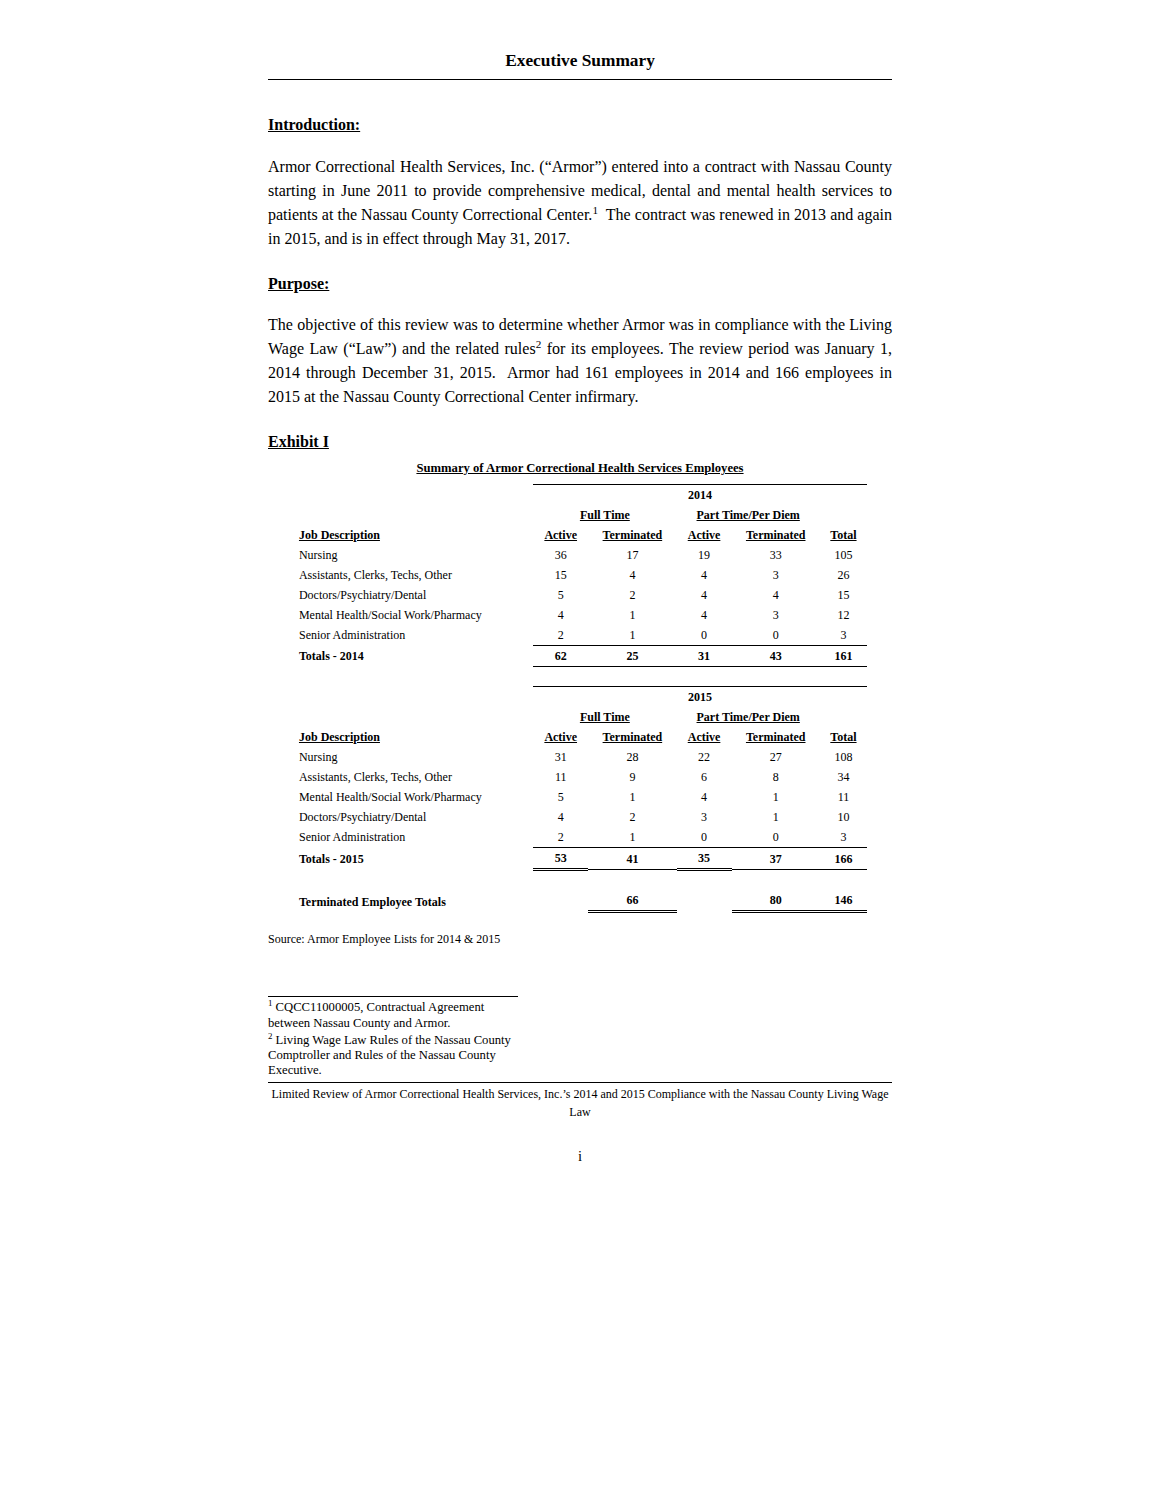Executive Summary
Introduction:
Armor Correctional Health Services, Inc. (“Armor”) entered into a contract with Nassau County starting in June 2011 to provide comprehensive medical, dental and mental health services to patients at the Nassau County Correctional Center.1 The contract was renewed in 2013 and again in 2015, and is in effect through May 31, 2017.
Purpose:
The objective of this review was to determine whether Armor was in compliance with the Living Wage Law (“Law”) and the related rules2 for its employees. The review period was January 1, 2014 through December 31, 2015. Armor had 161 employees in 2014 and 166 employees in 2015 at the Nassau County Correctional Center infirmary.
Exhibit I
Summary of Armor Correctional Health Services Employees
| | 2014 |
| | Full Time | Part Time/Per Diem | |
| Job Description | Active | Terminated | Active | Terminated | Total |
| Nursing | 36 | 17 | 19 | 33 | 105 |
| Assistants, Clerks, Techs, Other | 15 | 4 | 4 | 3 | 26 |
| Doctors/Psychiatry/Dental | 5 | 2 | 4 | 4 | 15 |
| Mental Health/Social Work/Pharmacy | 4 | 1 | 4 | 3 | 12 |
| Senior Administration | 2 | 1 | 0 | 0 | 3 |
| Totals - 2014 | 62 | 25 | 31 | 43 | 161 |
| | 2015 |
| | Full Time | Part Time/Per Diem | |
| Job Description | Active | Terminated | Active | Terminated | Total |
| Nursing | 31 | 28 | 22 | 27 | 108 |
| Assistants, Clerks, Techs, Other | 11 | 9 | 6 | 8 | 34 |
| Mental Health/Social Work/Pharmacy | 5 | 1 | 4 | 1 | 11 |
| Doctors/Psychiatry/Dental | 4 | 2 | 3 | 1 | 10 |
| Senior Administration | 2 | 1 | 0 | 0 | 3 |
| Totals - 2015 | 53 | 41 | 35 | 37 | 166 |
| Terminated Employee Totals | | 66 | | 80 | 146 |
Source: Armor Employee Lists for 2014 & 2015
1 CQCC11000005, Contractual Agreement between Nassau County and Armor.
2 Living Wage Law Rules of the Nassau County Comptroller and Rules of the Nassau County Executive.
Limited Review of Armor Correctional Health Services, Inc.’s 2014 and 2015 Compliance with the Nassau County Living Wage Law
i